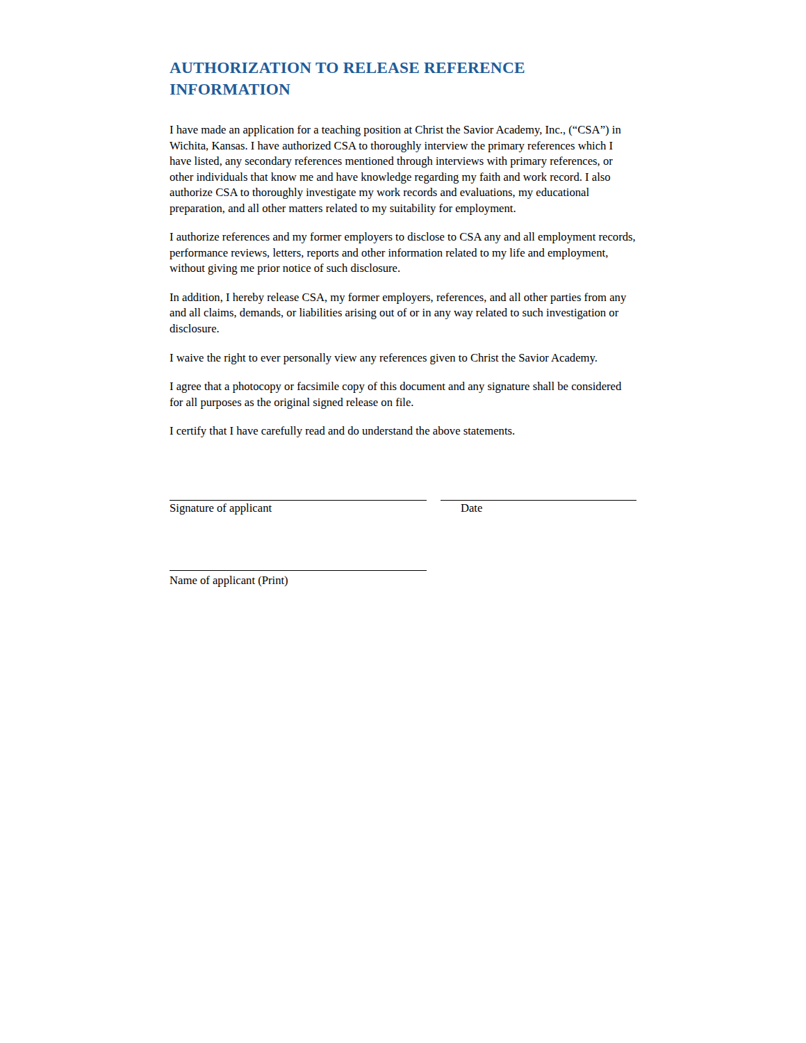AUTHORIZATION TO RELEASE REFERENCE INFORMATION
I have made an application for a teaching position at Christ the Savior Academy, Inc., (“CSA”) in Wichita, Kansas. I have authorized CSA to thoroughly interview the primary references which I have listed, any secondary references mentioned through interviews with primary references, or other individuals that know me and have knowledge regarding my faith and work record. I also authorize CSA to thoroughly investigate my work records and evaluations, my educational preparation, and all other matters related to my suitability for employment.
I authorize references and my former employers to disclose to CSA any and all employment records, performance reviews, letters, reports and other information related to my life and employment, without giving me prior notice of such disclosure.
In addition, I hereby release CSA, my former employers, references, and all other parties from any and all claims, demands, or liabilities arising out of or in any way related to such investigation or disclosure.
I waive the right to ever personally view any references given to Christ the Savior Academy.
I agree that a photocopy or facsimile copy of this document and any signature shall be considered for all purposes as the original signed release on file.
I certify that I have carefully read and do understand the above statements.
| Signature of applicant | | Date |
Name of applicant (Print)